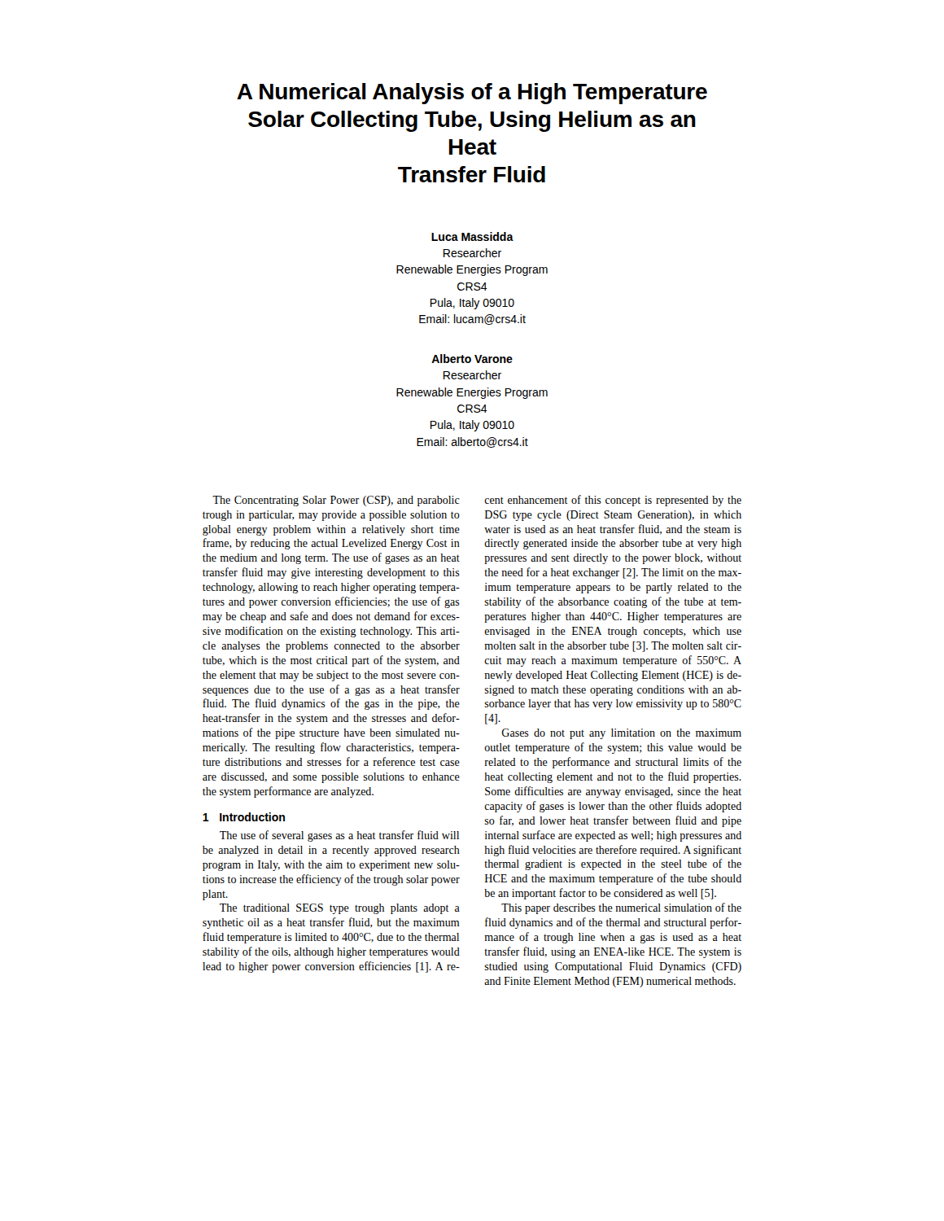A Numerical Analysis of a High Temperature
Solar Collecting Tube, Using Helium as an Heat
Transfer Fluid
Luca Massidda
Researcher
Renewable Energies Program
CRS4
Pula, Italy 09010
Email: lucam@crs4.it
Alberto Varone
Researcher
Renewable Energies Program
CRS4
Pula, Italy 09010
Email: alberto@crs4.it
The Concentrating Solar Power (CSP), and parabolic trough in particular, may provide a possible solution to global energy problem within a relatively short time frame, by reducing the actual Levelized Energy Cost in the medium and long term. The use of gases as an heat transfer fluid may give interesting development to this technology, allowing to reach higher operating temperatures and power conversion efficiencies; the use of gas may be cheap and safe and does not demand for excessive modification on the existing technology. This article analyses the problems connected to the absorber tube, which is the most critical part of the system, and the element that may be subject to the most severe consequences due to the use of a gas as a heat transfer fluid. The fluid dynamics of the gas in the pipe, the heat-transfer in the system and the stresses and deformations of the pipe structure have been simulated numerically. The resulting flow characteristics, temperature distributions and stresses for a reference test case are discussed, and some possible solutions to enhance the system performance are analyzed.
1 Introduction
The use of several gases as a heat transfer fluid will be analyzed in detail in a recently approved research program in Italy, with the aim to experiment new solutions to increase the efficiency of the trough solar power plant.
The traditional SEGS type trough plants adopt a synthetic oil as a heat transfer fluid, but the maximum fluid temperature is limited to 400°C, due to the thermal stability of the oils, although higher temperatures would lead to higher power conversion efficiencies [1]. A recent enhancement of this concept is represented by the DSG type cycle (Direct Steam Generation), in which water is used as an heat transfer fluid, and the steam is directly generated inside the absorber tube at very high pressures and sent directly to the power block, without the need for a heat exchanger [2]. The limit on the maximum temperature appears to be partly related to the stability of the absorbance coating of the tube at temperatures higher than 440°C. Higher temperatures are envisaged in the ENEA trough concepts, which use molten salt in the absorber tube [3]. The molten salt circuit may reach a maximum temperature of 550°C. A newly developed Heat Collecting Element (HCE) is designed to match these operating conditions with an absorbance layer that has very low emissivity up to 580°C [4].
Gases do not put any limitation on the maximum outlet temperature of the system; this value would be related to the performance and structural limits of the heat collecting element and not to the fluid properties. Some difficulties are anyway envisaged, since the heat capacity of gases is lower than the other fluids adopted so far, and lower heat transfer between fluid and pipe internal surface are expected as well; high pressures and high fluid velocities are therefore required. A significant thermal gradient is expected in the steel tube of the HCE and the maximum temperature of the tube should be an important factor to be considered as well [5].
This paper describes the numerical simulation of the fluid dynamics and of the thermal and structural performance of a trough line when a gas is used as a heat transfer fluid, using an ENEA-like HCE. The system is studied using Computational Fluid Dynamics (CFD) and Finite Element Method (FEM) numerical methods.